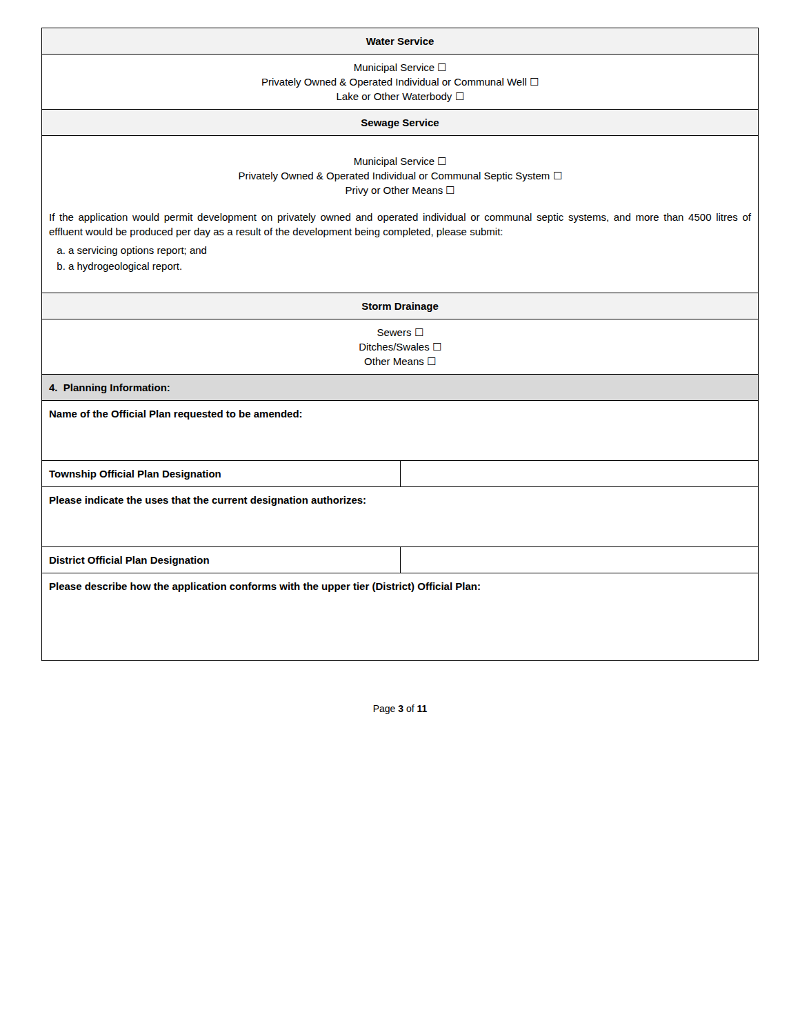| Water Service |
| Municipal Service ☐ Privately Owned & Operated Individual or Communal Well ☐ Lake or Other Waterbody ☐ |
| Sewage Service |
| Municipal Service ☐ Privately Owned & Operated Individual or Communal Septic System ☐ Privy or Other Means ☐ If the application would permit development on privately owned and operated individual or communal septic systems, and more than 4500 litres of effluent would be produced per day as a result of the development being completed, please submit: a servicing options report; and a hydrogeological report. |
| Storm Drainage |
| Sewers ☐ Ditches/Swales ☐ Other Means ☐ |
| 4. Planning Information: |
| Name of the Official Plan requested to be amended: |
| Township Official Plan Designation | |
| Please indicate the uses that the current designation authorizes: |
| District Official Plan Designation | |
| Please describe how the application conforms with the upper tier (District) Official Plan: |
Page 3 of 11